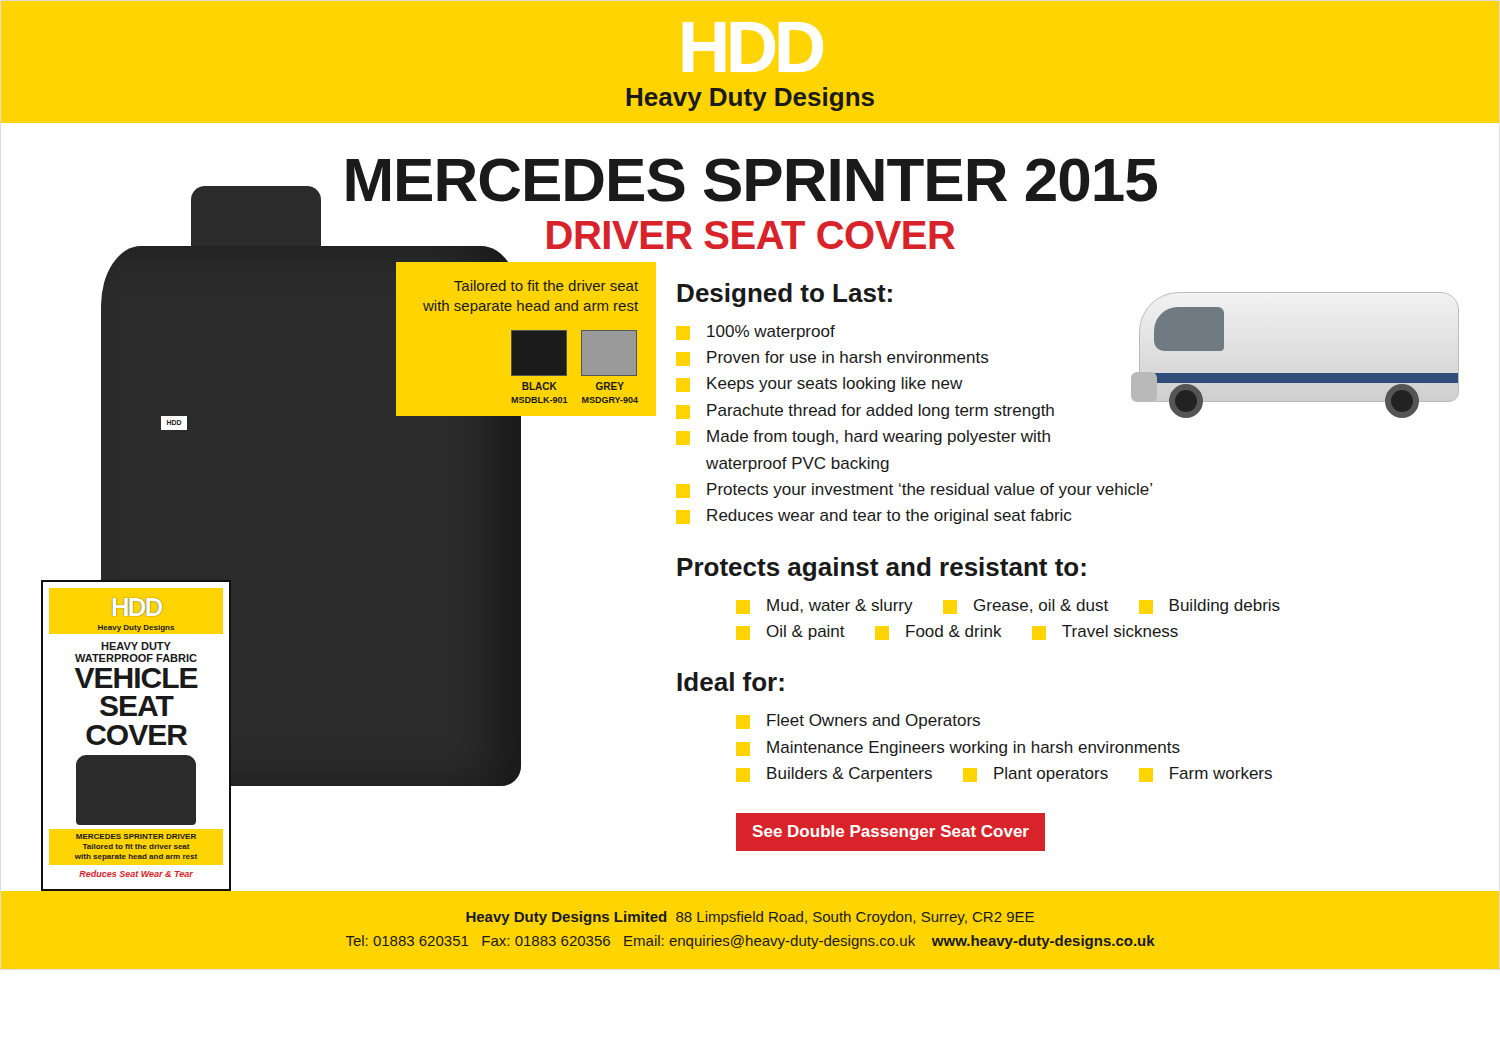HDD
Heavy Duty Designs
MERCEDES SPRINTER 2015
DRIVER SEAT COVER
Tailored to fit the driver seat
with separate head and arm rest
BLACK
MSDBLK-901
GREY
MSDGRY-904
HDD
HDD
Heavy Duty Designs
HEAVY DUTY
WATERPROOF FABRIC
VEHICLE
SEAT
COVER
MERCEDES SPRINTER DRIVER
Tailored to fit the driver seat
with separate head and arm rest
Reduces Seat Wear & Tear
Designed to Last:
100% waterproof
Proven for use in harsh environments
Keeps your seats looking like new
Parachute thread for added long term strength
Made from tough, hard wearing polyester with waterproof PVC backing
Protects your investment ‘the residual value of your vehicle’
Reduces wear and tear to the original seat fabric
Protects against and resistant to:
Mud, water & slurry
Grease, oil & dust
Building debris
Oil & paint
Food & drink
Travel sickness
Ideal for:
Fleet Owners and Operators
Maintenance Engineers working in harsh environments
Builders & Carpenters
Plant operators
Farm workers
See Double Passenger Seat Cover
Heavy Duty Designs Limited 88 Limpsfield Road, South Croydon, Surrey, CR2 9EE
Tel: 01883 620351 Fax: 01883 620356 Email: enquiries@heavy-duty-designs.co.uk www.heavy-duty-designs.co.uk